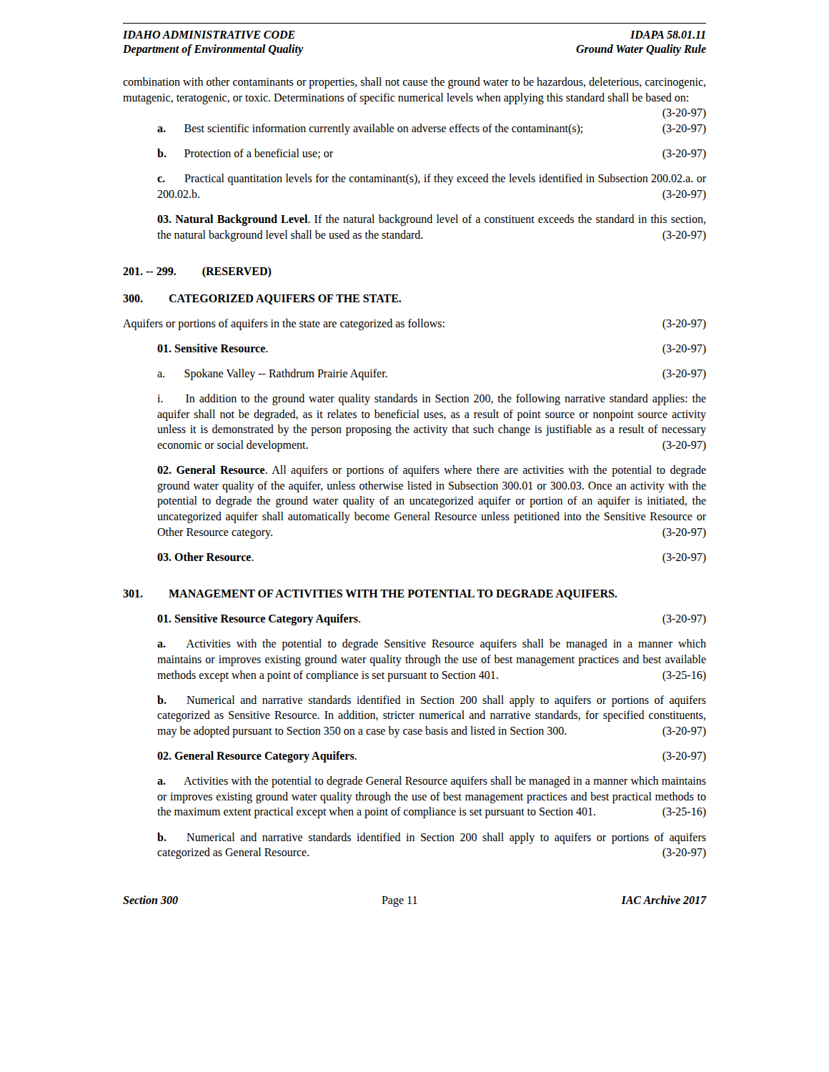IDAHO ADMINISTRATIVE CODE
Department of Environmental Quality
IDAPA 58.01.11
Ground Water Quality Rule
combination with other contaminants or properties, shall not cause the ground water to be hazardous, deleterious, carcinogenic, mutagenic, teratogenic, or toxic. Determinations of specific numerical levels when applying this standard shall be based on: (3-20-97)
a. Best scientific information currently available on adverse effects of the contaminant(s); (3-20-97)
b. Protection of a beneficial use; or (3-20-97)
c. Practical quantitation levels for the contaminant(s), if they exceed the levels identified in Subsection 200.02.a. or 200.02.b. (3-20-97)
03. Natural Background Level. If the natural background level of a constituent exceeds the standard in this section, the natural background level shall be used as the standard. (3-20-97)
201. -- 299. (RESERVED)
300. CATEGORIZED AQUIFERS OF THE STATE.
Aquifers or portions of aquifers in the state are categorized as follows: (3-20-97)
01. Sensitive Resource. (3-20-97)
a. Spokane Valley -- Rathdrum Prairie Aquifer. (3-20-97)
i. In addition to the ground water quality standards in Section 200, the following narrative standard applies: the aquifer shall not be degraded, as it relates to beneficial uses, as a result of point source or nonpoint source activity unless it is demonstrated by the person proposing the activity that such change is justifiable as a result of necessary economic or social development. (3-20-97)
02. General Resource. All aquifers or portions of aquifers where there are activities with the potential to degrade ground water quality of the aquifer, unless otherwise listed in Subsection 300.01 or 300.03. Once an activity with the potential to degrade the ground water quality of an uncategorized aquifer or portion of an aquifer is initiated, the uncategorized aquifer shall automatically become General Resource unless petitioned into the Sensitive Resource or Other Resource category. (3-20-97)
03. Other Resource. (3-20-97)
301. MANAGEMENT OF ACTIVITIES WITH THE POTENTIAL TO DEGRADE AQUIFERS.
01. Sensitive Resource Category Aquifers. (3-20-97)
a. Activities with the potential to degrade Sensitive Resource aquifers shall be managed in a manner which maintains or improves existing ground water quality through the use of best management practices and best available methods except when a point of compliance is set pursuant to Section 401. (3-25-16)
b. Numerical and narrative standards identified in Section 200 shall apply to aquifers or portions of aquifers categorized as Sensitive Resource. In addition, stricter numerical and narrative standards, for specified constituents, may be adopted pursuant to Section 350 on a case by case basis and listed in Section 300. (3-20-97)
02. General Resource Category Aquifers. (3-20-97)
a. Activities with the potential to degrade General Resource aquifers shall be managed in a manner which maintains or improves existing ground water quality through the use of best management practices and best practical methods to the maximum extent practical except when a point of compliance is set pursuant to Section 401. (3-25-16)
b. Numerical and narrative standards identified in Section 200 shall apply to aquifers or portions of aquifers categorized as General Resource. (3-20-97)
Section 300
Page 11
IAC Archive 2017